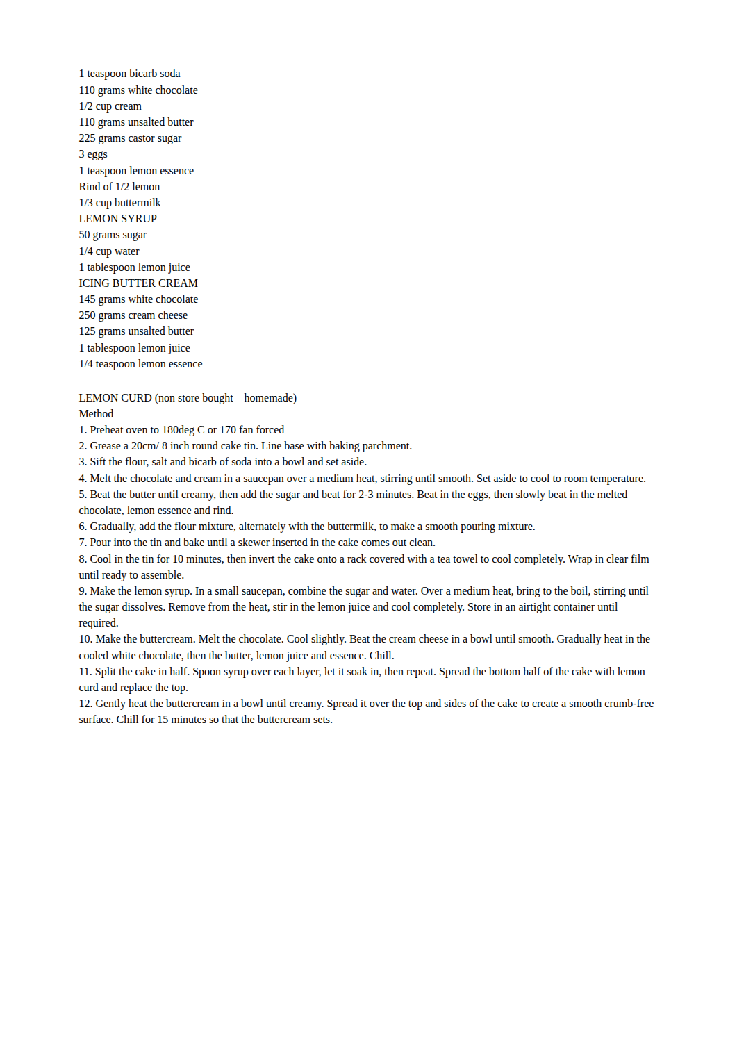1 teaspoon bicarb soda
110 grams white chocolate
1/2 cup cream
110 grams unsalted butter
225 grams castor sugar
3 eggs
1 teaspoon lemon essence
Rind of 1/2 lemon
1/3 cup buttermilk
Lemon Syrup
50 grams sugar
1/4 cup water
1 tablespoon lemon juice
Icing Butter Cream
145 grams white chocolate
250 grams cream cheese
125 grams unsalted butter
1 tablespoon lemon juice
1/4 teaspoon lemon essence
LEMON CURD (non store bought – homemade)
Method
Preheat oven to 180deg C or 170 fan forced
Grease a 20cm/ 8 inch round cake tin. Line base with baking parchment.
Sift the flour, salt and bicarb of soda into a bowl and set aside.
Melt the chocolate and cream in a saucepan over a medium heat, stirring until smooth. Set aside to cool to room temperature.
Beat the butter until creamy, then add the sugar and beat for 2-3 minutes. Beat in the eggs, then slowly beat in the melted chocolate, lemon essence and rind.
Gradually, add the flour mixture, alternately with the buttermilk, to make a smooth pouring mixture.
Pour into the tin and bake until a skewer inserted in the cake comes out clean.
Cool in the tin for 10 minutes, then invert the cake onto a rack covered with a tea towel to cool completely. Wrap in clear film until ready to assemble.
Make the lemon syrup. In a small saucepan, combine the sugar and water. Over a medium heat, bring to the boil, stirring until the sugar dissolves. Remove from the heat, stir in the lemon juice and cool completely. Store in an airtight container until required.
Make the buttercream. Melt the chocolate. Cool slightly. Beat the cream cheese in a bowl until smooth. Gradually heat in the cooled white chocolate, then the butter, lemon juice and essence. Chill.
Split the cake in half. Spoon syrup over each layer, let it soak in, then repeat. Spread the bottom half of the cake with lemon curd and replace the top.
Gently heat the buttercream in a bowl until creamy. Spread it over the top and sides of the cake to create a smooth crumb-free surface. Chill for 15 minutes so that the buttercream sets.